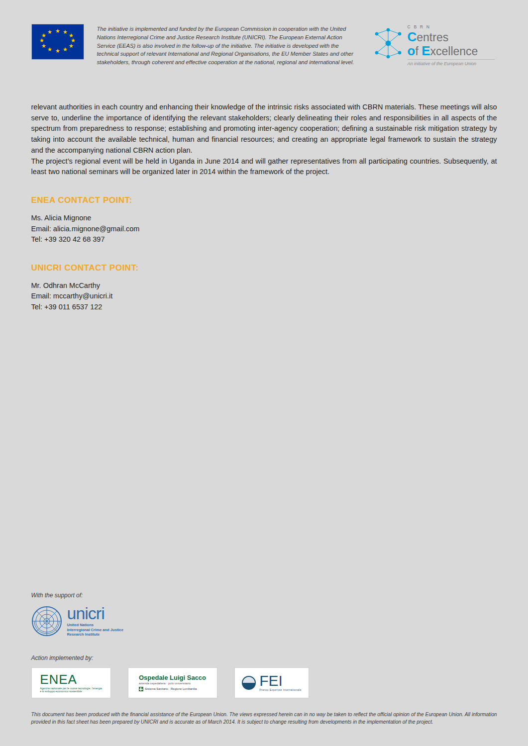★ ★ ★ ★ ★ ★ ★ ★ ★ ★ ★ ★
The initiative is implemented and funded by the European Commission in cooperation with the United Nations Interregional Crime and Justice Research Institute (UNICRI). The European External Action Service (EEAS) is also involved in the follow-up of the initiative. The initiative is developed with the technical support of relevant International and Regional Organisations, the EU Member States and other stakeholders, through coherent and effective cooperation at the national, regional and international level.
C B R N
Centres
of Excellence
An initiative of the European Union
relevant authorities in each country and enhancing their knowledge of the intrinsic risks associated with CBRN materials. These meetings will also serve to, underline the importance of identifying the relevant stakeholders; clearly delineating their roles and responsibilities in all aspects of the spectrum from preparedness to response; establishing and promoting inter-agency cooperation; defining a sustainable risk mitigation strategy by taking into account the available technical, human and financial resources; and creating an appropriate legal framework to sustain the strategy and the accompanying national CBRN action plan.
The project’s regional event will be held in Uganda in June 2014 and will gather representatives from all participating countries. Subsequently, at least two national seminars will be organized later in 2014 within the framework of the project.
ENEA CONTACT POINT:
Ms. Alicia Mignone
Email: alicia.mignone@gmail.com
Tel: +39 320 42 68 397
UNICRI CONTACT POINT:
Mr. Odhran McCarthy
Email: mccarthy@unicri.it
Tel: +39 011 6537 122
With the support of:
unicri
United Nations
Interregional Crime and Justice
Research Institute
Action implemented by:
ENEA
Agenzia nazionale per le nuove tecnologie, l’energia
e lo sviluppo economico sostenibile
Ospedale Luigi Sacco
azienda ospedaliera · polo universitario
Sistema Sanitario Regione Lombardia
FEI
Franco Expertise Internationale
This document has been produced with the financial assistance of the European Union. The views expressed herein can in no way be taken to reflect the official opinion of the European Union. All information provided in this fact sheet has been prepared by UNICRI and is accurate as of March 2014. It is subject to change resulting from developments in the implementation of the project.